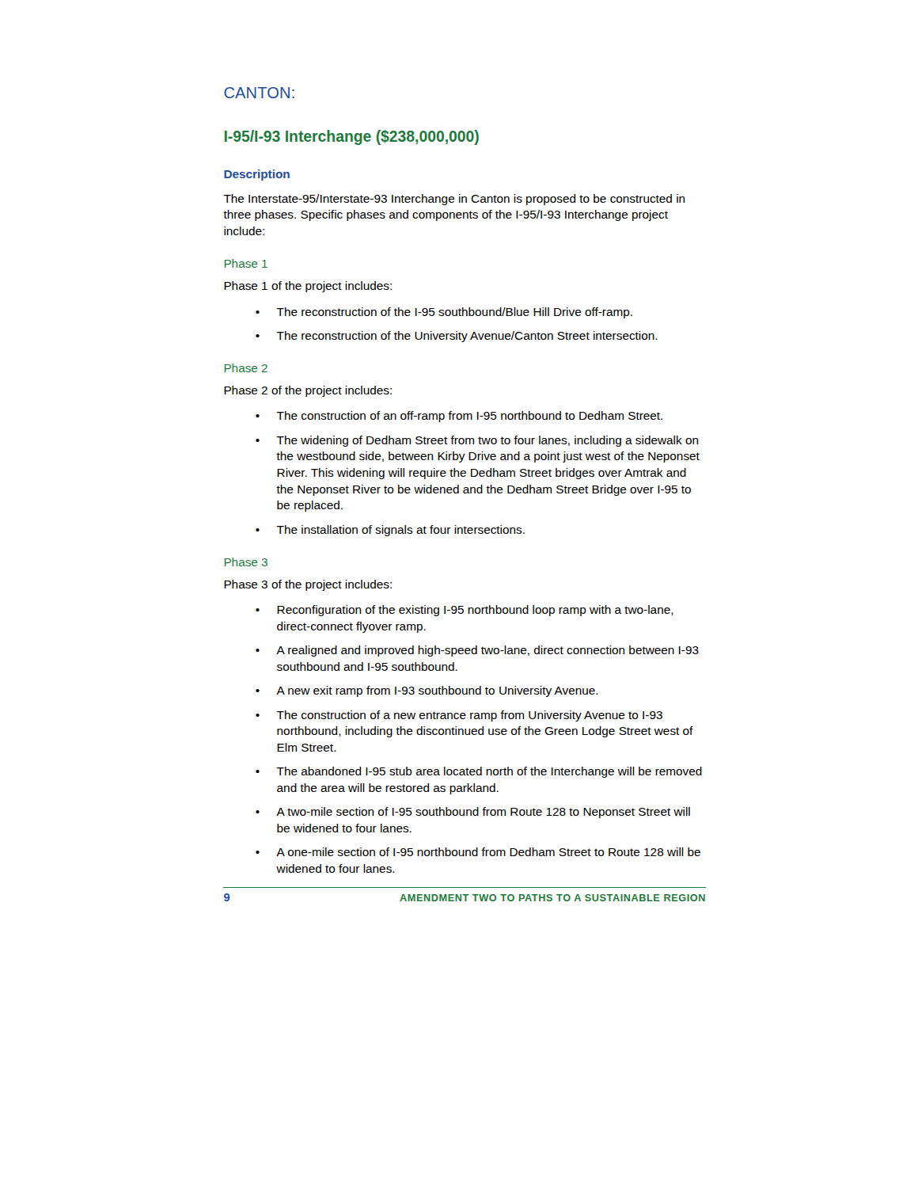CANTON:
I-95/I-93 Interchange ($238,000,000)
Description
The Interstate-95/Interstate-93 Interchange in Canton is proposed to be constructed in three phases. Specific phases and components of the I-95/I-93 Interchange project include:
Phase 1
Phase 1 of the project includes:
The reconstruction of the I-95 southbound/Blue Hill Drive off-ramp.
The reconstruction of the University Avenue/Canton Street intersection.
Phase 2
Phase 2 of the project includes:
The construction of an off-ramp from I-95 northbound to Dedham Street.
The widening of Dedham Street from two to four lanes, including a sidewalk on the westbound side, between Kirby Drive and a point just west of the Neponset River. This widening will require the Dedham Street bridges over Amtrak and the Neponset River to be widened and the Dedham Street Bridge over I-95 to be replaced.
The installation of signals at four intersections.
Phase 3
Phase 3 of the project includes:
Reconfiguration of the existing I-95 northbound loop ramp with a two-lane, direct-connect flyover ramp.
A realigned and improved high-speed two-lane, direct connection between I-93 southbound and I-95 southbound.
A new exit ramp from I-93 southbound to University Avenue.
The construction of a new entrance ramp from University Avenue to I-93 northbound, including the discontinued use of the Green Lodge Street west of Elm Street.
The abandoned I-95 stub area located north of the Interchange will be removed and the area will be restored as parkland.
A two-mile section of I-95 southbound from Route 128 to Neponset Street will be widened to four lanes.
A one-mile section of I-95 northbound from Dedham Street to Route 128 will be widened to four lanes.
9 Amendment Two to Paths to a Sustainable Region